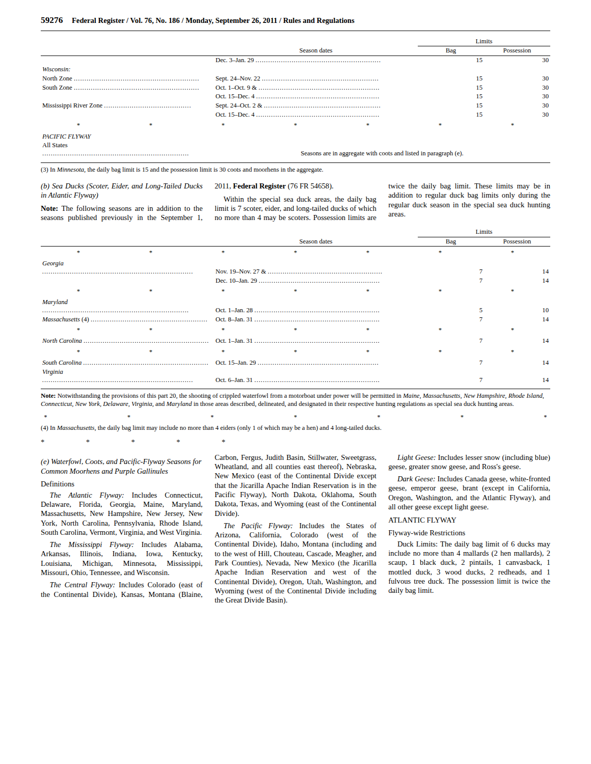59276 Federal Register / Vol. 76, No. 186 / Monday, September 26, 2011 / Rules and Regulations
| | | Limits |
| --- | --- | --- |
| | Season dates | Bag | Possession |
| | Dec. 3–Jan. 29 ........................................................... | 15 | 30 |
| Wisconsin: | | | |
| North Zone ........................................................... | Sept. 24–Nov. 22 ....................................................... | 15 | 30 |
| South Zone ........................................................... | Oct. 1–Oct. 9 & ......................................................... | 15 | 30 |
| | Oct. 15–Dec. 4 .......................................................... | 15 | 30 |
| Mississippi River Zone ......................................... | Sept. 24–Oct. 2 & ....................................................... | 15 | 30 |
| | Oct. 15–Dec. 4 .......................................................... | 15 | 30 |
| * * * * * * * |
| PACIFIC FLYWAY | | | |
| All States ..................................................................... | Seasons are in aggregate with coots and listed in paragraph (e). |
(3) In Minnesota, the daily bag limit is 15 and the possession limit is 30 coots and moorhens in the aggregate.
(b) Sea Ducks (Scoter, Eider, and Long-Tailed Ducks in Atlantic Flyway)
Note: The following seasons are in addition to the seasons published previously in the September 1, 2011, Federal Register (76 FR 54658).
Within the special sea duck areas, the daily bag limit is 7 scoter, eider, and long-tailed ducks of which no more than 4 may be scoters. Possession limits are twice the daily bag limit. These limits may be in addition to regular duck bag limits only during the regular duck season in the special sea duck hunting areas.
| | | Limits |
| --- | --- | --- |
| | Season dates | Bag | Possession |
| * * * * * * * |
| Georgia ....................................................................... | Nov. 19–Nov. 27 & ...................................................... | 7 | 14 |
| | Dec. 10–Jan. 29 ......................................................... | 7 | 14 |
| * * * * * * * |
| Maryland ..................................................................... | Oct. 1–Jan. 28 ........................................................... | 5 | 10 |
| Massachusetts (4) ....................................................... | Oct. 8–Jan. 31 ........................................................... | 7 | 14 |
| * * * * * * * |
| North Carolina ........................................................... | Oct. 1–Jan. 31 ........................................................... | 7 | 14 |
| * * * * * * * |
| South Carolina ........................................................... | Oct. 15–Jan. 29 ......................................................... | 7 | 14 |
| Virginia ....................................................................... | Oct. 6–Jan. 31 ........................................................... | 7 | 14 |
Note: Notwithstanding the provisions of this part 20, the shooting of crippled waterfowl from a motorboat under power will be permitted in Maine, Massachusetts, New Hampshire, Rhode Island, Connecticut, New York, Delaware, Virginia, and Maryland in those areas described, delineated, and designated in their respective hunting regulations as special sea duck hunting areas.
*******
(4) In Massachusetts, the daily bag limit may include no more than 4 eiders (only 1 of which may be a hen) and 4 long-tailed ducks.
* * * * *
(e) Waterfowl, Coots, and Pacific-Flyway Seasons for Common Moorhens and Purple Gallinules
Definitions
The Atlantic Flyway: Includes Connecticut, Delaware, Florida, Georgia, Maine, Maryland, Massachusetts, New Hampshire, New Jersey, New York, North Carolina, Pennsylvania, Rhode Island, South Carolina, Vermont, Virginia, and West Virginia.
The Mississippi Flyway: Includes Alabama, Arkansas, Illinois, Indiana, Iowa, Kentucky, Louisiana, Michigan, Minnesota, Mississippi, Missouri, Ohio, Tennessee, and Wisconsin.
The Central Flyway: Includes Colorado (east of the Continental Divide), Kansas, Montana (Blaine, Carbon, Fergus, Judith Basin, Stillwater, Sweetgrass, Wheatland, and all counties east thereof), Nebraska, New Mexico (east of the Continental Divide except that the Jicarilla Apache Indian Reservation is in the Pacific Flyway), North Dakota, Oklahoma, South Dakota, Texas, and Wyoming (east of the Continental Divide).
The Pacific Flyway: Includes the States of Arizona, California, Colorado (west of the Continental Divide), Idaho, Montana (including and to the west of Hill, Chouteau, Cascade, Meagher, and Park Counties), Nevada, New Mexico (the Jicarilla Apache Indian Reservation and west of the Continental Divide), Oregon, Utah, Washington, and Wyoming (west of the Continental Divide including the Great Divide Basin).
Light Geese: Includes lesser snow (including blue) geese, greater snow geese, and Ross's geese.
Dark Geese: Includes Canada geese, white-fronted geese, emperor geese, brant (except in California, Oregon, Washington, and the Atlantic Flyway), and all other geese except light geese.
ATLANTIC FLYWAY
Flyway-wide Restrictions
Duck Limits: The daily bag limit of 6 ducks may include no more than 4 mallards (2 hen mallards), 2 scaup, 1 black duck, 2 pintails, 1 canvasback, 1 mottled duck, 3 wood ducks, 2 redheads, and 1 fulvous tree duck. The possession limit is twice the daily bag limit.